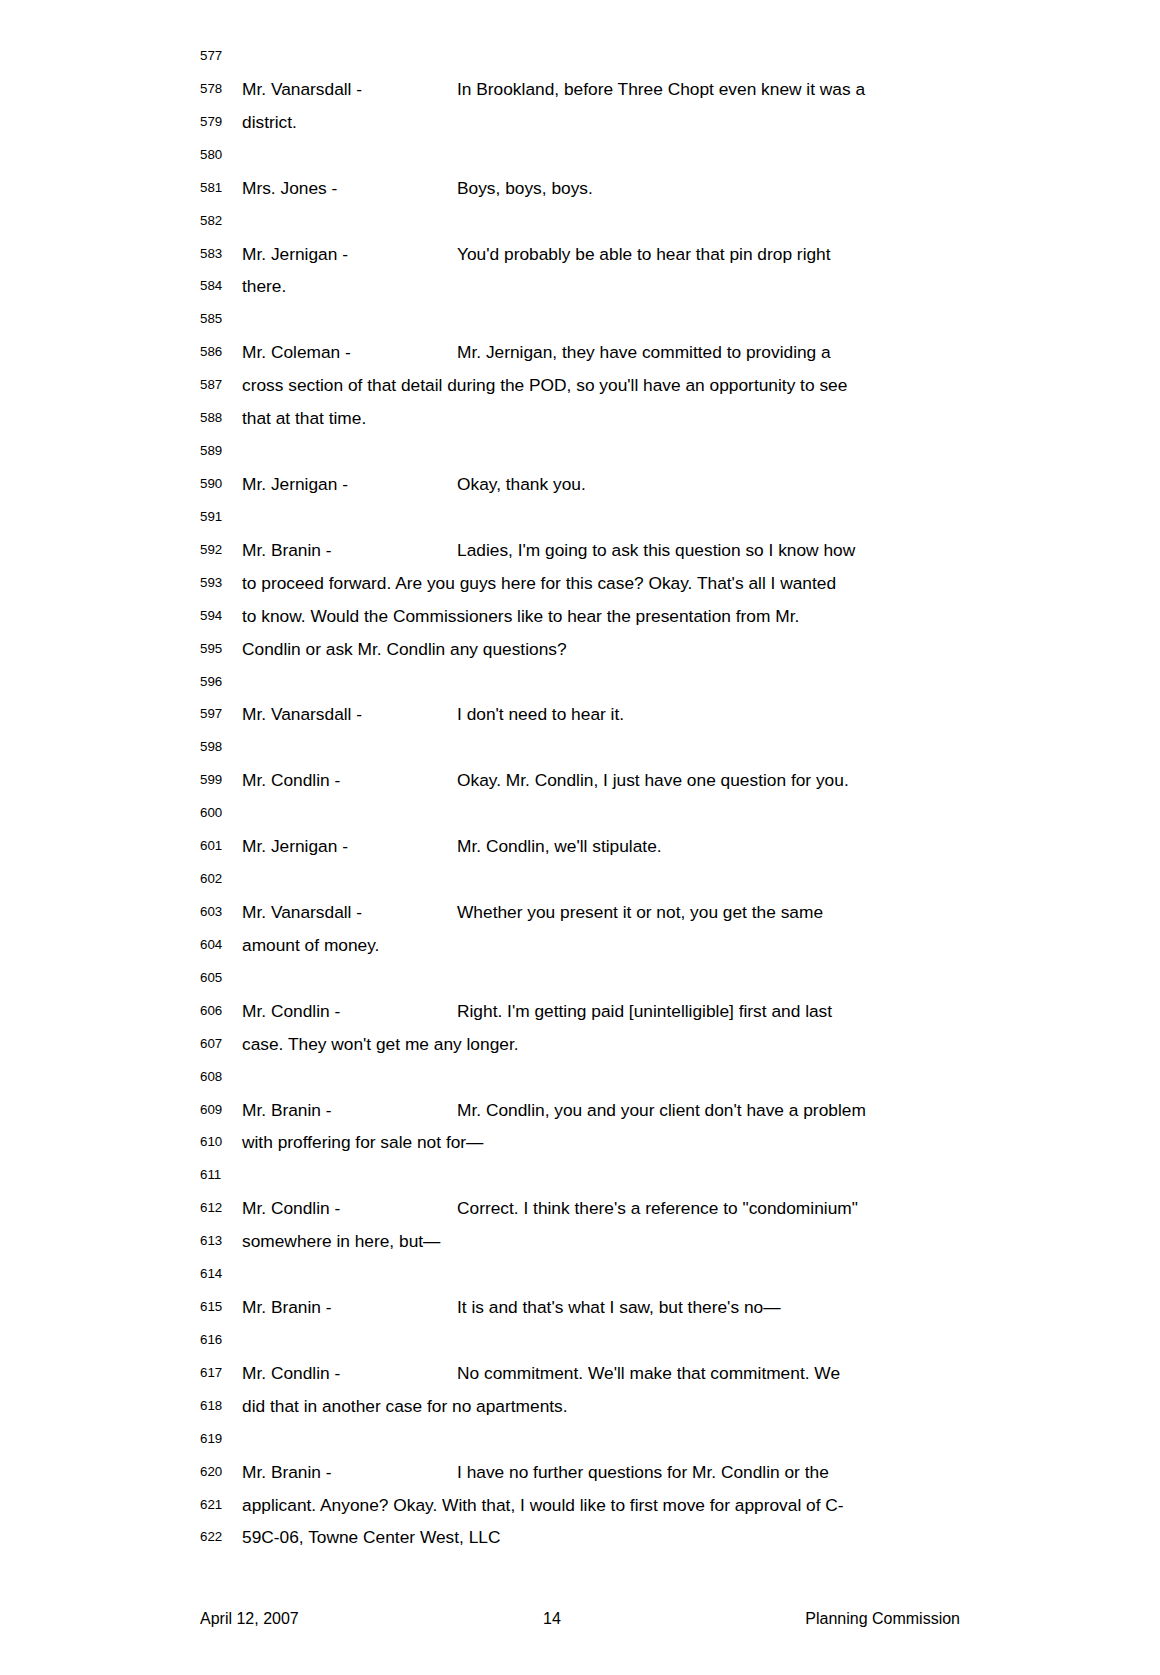577
578
Mr. Vanarsdall -In Brookland, before Three Chopt even knew it was a
579
district.
580
581
Mrs. Jones -Boys, boys, boys.
582
583
Mr. Jernigan -You'd probably be able to hear that pin drop right
584
there.
585
586
Mr. Coleman -Mr. Jernigan, they have committed to providing a
587
cross section of that detail during the POD, so you'll have an opportunity to see
588
that at that time.
589
590
Mr. Jernigan -Okay, thank you.
591
592
Mr. Branin -Ladies, I'm going to ask this question so I know how
593
to proceed forward. Are you guys here for this case? Okay. That's all I wanted
594
to know. Would the Commissioners like to hear the presentation from Mr.
595
Condlin or ask Mr. Condlin any questions?
596
597
Mr. Vanarsdall -I don't need to hear it.
598
599
Mr. Condlin -Okay. Mr. Condlin, I just have one question for you.
600
601
Mr. Jernigan -Mr. Condlin, we'll stipulate.
602
603
Mr. Vanarsdall -Whether you present it or not, you get the same
604
amount of money.
605
606
Mr. Condlin -Right. I'm getting paid [unintelligible] first and last
607
case. They won't get me any longer.
608
609
Mr. Branin -Mr. Condlin, you and your client don't have a problem
610
with proffering for sale not for—
611
612
Mr. Condlin -Correct. I think there's a reference to "condominium"
613
somewhere in here, but—
614
615
Mr. Branin -It is and that's what I saw, but there's no—
616
617
Mr. Condlin -No commitment. We'll make that commitment. We
618
did that in another case for no apartments.
619
620
Mr. Branin -I have no further questions for Mr. Condlin or the
621
applicant. Anyone? Okay. With that, I would like to first move for approval of C-
622
59C-06, Towne Center West, LLC
April 12, 2007
14
Planning Commission